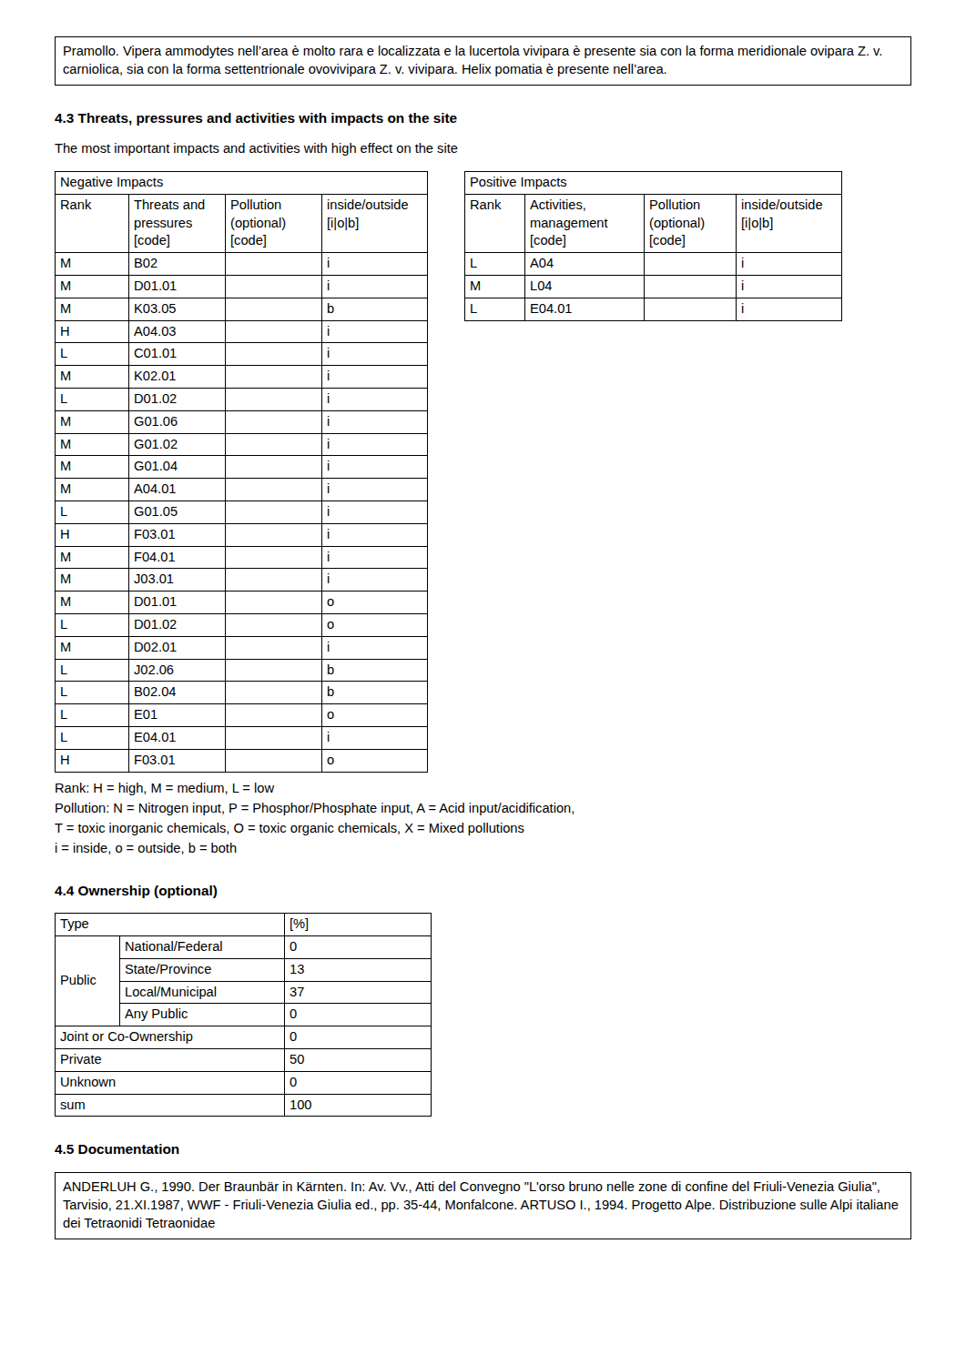Pramollo. Vipera ammodytes nell’area è molto rara e localizzata e la lucertola vivipara è presente sia con la forma meridionale ovipara Z. v. carniolica, sia con la forma settentrionale ovovivipara Z. v. vivipara. Helix pomatia è presente nell’area.
4.3 Threats, pressures and activities with impacts on the site
The most important impacts and activities with high effect on the site
| Negative Impacts |
| Rank | Threats and pressures [code] | Pollution (optional) [code] | inside/outside [i/o/b] |
| M | B02 | | i |
| M | D01.01 | | i |
| M | K03.05 | | b |
| H | A04.03 | | i |
| L | C01.01 | | i |
| M | K02.01 | | i |
| L | D01.02 | | i |
| M | G01.06 | | i |
| M | G01.02 | | i |
| M | G01.04 | | i |
| M | A04.01 | | i |
| L | G01.05 | | i |
| H | F03.01 | | i |
| M | F04.01 | | i |
| M | J03.01 | | i |
| M | D01.01 | | o |
| L | D01.02 | | o |
| M | D02.01 | | i |
| L | J02.06 | | b |
| L | B02.04 | | b |
| L | E01 | | o |
| L | E04.01 | | i |
| H | F03.01 | | o |
| Positive Impacts |
| Rank | Activities, management [code] | Pollution (optional) [code] | inside/outside [i/o/b] |
| L | A04 | | i |
| M | L04 | | i |
| L | E04.01 | | i |
Rank: H = high, M = medium, L = low
Pollution: N = Nitrogen input, P = Phosphor/Phosphate input, A = Acid input/acidification,
T = toxic inorganic chemicals, O = toxic organic chemicals, X = Mixed pollutions
i = inside, o = outside, b = both
4.4 Ownership (optional)
| Type | [%] |
| Public | National/Federal | 0 |
| State/Province | 13 |
| Local/Municipal | 37 |
| Any Public | 0 |
| Joint or Co-Ownership | 0 |
| Private | 50 |
| Unknown | 0 |
| sum | 100 |
4.5 Documentation
ANDERLUH G., 1990. Der Braunbär in Kärnten. In: Av. Vv., Atti del Convegno "L'orso bruno nelle zone di confine del Friuli-Venezia Giulia", Tarvisio, 21.XI.1987, WWF - Friuli-Venezia Giulia ed., pp. 35-44, Monfalcone. ARTUSO I., 1994. Progetto Alpe. Distribuzione sulle Alpi italiane dei Tetraonidi Tetraonidae